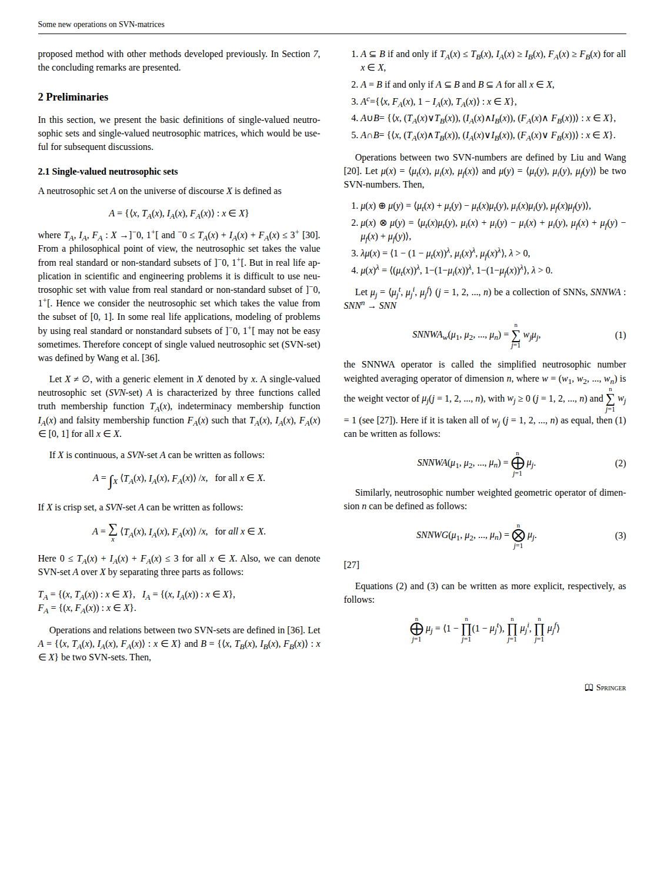Some new operations on SVN-matrices
proposed method with other methods developed previously. In Section 7, the concluding remarks are presented.
2 Preliminaries
In this section, we present the basic definitions of single-valued neutrosophic sets and single-valued neutrosophic matrices, which would be useful for subsequent discussions.
2.1 Single-valued neutrosophic sets
A neutrosophic set A on the universe of discourse X is defined as
A = {⟨x, TA(x), IA(x), FA(x)⟩ : x ∈ X}
where TA, IA, FA : X →]−0, 1+[ and −0 ≤ TA(x) + IA(x) + FA(x) ≤ 3+ [30]. From a philosophical point of view, the neutrosophic set takes the value from real standard or non-standard subsets of ]−0, 1+[. But in real life application in scientific and engineering problems it is difficult to use neutrosophic set with value from real standard or non-standard subset of ]−0, 1+[. Hence we consider the neutrosophic set which takes the value from the subset of [0, 1]. In some real life applications, modeling of problems by using real standard or nonstandard subsets of ]−0, 1+[ may not be easy sometimes. Therefore concept of single valued neutrosophic set (SVN-set) was defined by Wang et al. [36].
Let X ≠ ∅, with a generic element in X denoted by x. A single-valued neutrosophic set (SVN-set) A is characterized by three functions called truth membership function TA(x), indeterminacy membership function IA(x) and falsity membership function FA(x) such that TA(x), IA(x), FA(x) ∈ [0, 1] for all x ∈ X.
If X is continuous, a SVN-set A can be written as follows:
A = ∫X ⟨TA(x), IA(x), FA(x)⟩ /x, for all x ∈ X.
If X is crisp set, a SVN-set A can be written as follows:
A = ∑
x ⟨TA(x), IA(x), FA(x)⟩ /x, for all x ∈ X.
Here 0 ≤ TA(x) + IA(x) + FA(x) ≤ 3 for all x ∈ X. Also, we can denote SVN-set A over X by separating three parts as follows:
TA = {(x, TA(x)) : x ∈ X}, IA = {(x, IA(x)) : x ∈ X},
FA = {(x, FA(x)) : x ∈ X}.
Operations and relations between two SVN-sets are defined in [36]. Let A = {⟨x, TA(x), IA(x), FA(x)⟩ : x ∈ X} and B = {⟨x, TB(x), IB(x), FB(x)⟩ : x ∈ X} be two SVN-sets. Then,
A ⊆ B if and only if TA(x) ≤ TB(x), IA(x) ≥ IB(x), FA(x) ≥ FB(x) for all x ∈ X,
A = B if and only if A ⊆ B and B ⊆ A for all x ∈ X,
Ac={⟨x, FA(x), 1 − IA(x), TA(x)⟩ : x ∈ X},
A∪B= {⟨x, (TA(x)∨TB(x)), (IA(x)∧IB(x)), (FA(x)∧ FB(x))⟩ : x ∈ X},
A∩B= {⟨x, (TA(x)∧TB(x)), (IA(x)∨IB(x)), (FA(x)∨ FB(x))⟩ : x ∈ X}.
Operations between two SVN-numbers are defined by Liu and Wang [20]. Let μ(x) = ⟨μt(x), μi(x), μf(x)⟩ and μ(y) = ⟨μt(y), μi(y), μf(y)⟩ be two SVN-numbers. Then,
μ(x) ⊕ μ(y) = ⟨μt(x) + μt(y) − μt(x)μt(y), μi(x)μi(y), μf(x)μf(y)⟩,
μ(x) ⊗ μ(y) = ⟨μt(x)μt(y), μi(x) + μi(y) − μi(x) + μi(y), μf(x) + μf(y) − μf(x) + μf(y)⟩,
λμ(x) = ⟨1 − (1 − μt(x))λ, μi(x)λ, μf(x)λ⟩, λ > 0,
μ(x)λ = ⟨(μt(x))λ, 1−(1−μi(x))λ, 1−(1−μf(x))λ⟩, λ > 0.
Let μj = ⟨μjt, μji, μjf⟩ (j = 1, 2, ..., n) be a collection of SNNs, SNNWA : SNNn → SNN
SNNWAw(μ1, μ2, ..., μn) = n
∑
j=1 wjμj,
(1)
the SNNWA operator is called the simplified neutrosophic number weighted averaging operator of dimension n, where w = (w1, w2, ..., wn) is the weight vector of μj(j = 1, 2, ..., n), with wj ≥ 0 (j = 1, 2, ..., n) and n
∑
j=1 wj = 1 (see [27]). Here if it is taken all of wj (j = 1, 2, ..., n) as equal, then (1) can be written as follows:
SNNWA(μ1, μ2, ..., μn) = n
⨁
j=1 μj.
(2)
Similarly, neutrosophic number weighted geometric operator of dimension n can be defined as follows:
SNNWG(μ1, μ2, ..., μn) = n
⨂
j=1 μj.
(3)
[27]
Equations (2) and (3) can be written as more explicit, respectively, as follows:
n
⨁
j=1 μj = ⟨1 − n
∏
j=1(1 − μjt), n
∏
j=1 μji, n
∏
j=1 μjf⟩
🕮 Springer